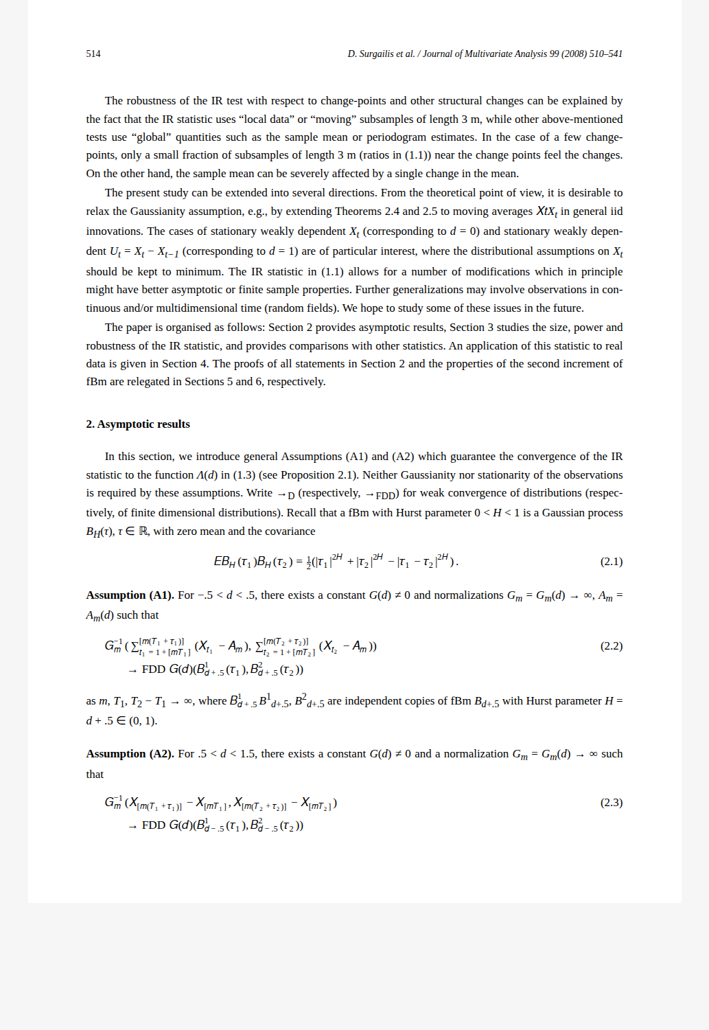514 D. Surgailis et al. / Journal of Multivariate Analysis 99 (2008) 510–541
The robustness of the IR test with respect to change-points and other structural changes can be explained by the fact that the IR statistic uses “local data” or “moving” subsamples of length 3 m, while other above-mentioned tests use “global” quantities such as the sample mean or periodogram estimates. In the case of a few change-points, only a small fraction of subsamples of length 3 m (ratios in (1.1)) near the change points feel the changes. On the other hand, the sample mean can be severely affected by a single change in the mean.
The present study can be extended into several directions. From the theoretical point of view, it is desirable to relax the Gaussianity assumption, e.g., by extending Theorems 2.4 and 2.5 to moving averages XtXt in general iid innovations. The cases of stationary weakly dependent Xt (corresponding to d = 0) and stationary weakly dependent Ut = Xt − Xt−1 (corresponding to d = 1) are of particular interest, where the distributional assumptions on Xt should be kept to minimum. The IR statistic in (1.1) allows for a number of modifications which in principle might have better asymptotic or finite sample properties. Further generalizations may involve observations in continuous and/or multidimensional time (random fields). We hope to study some of these issues in the future.
The paper is organised as follows: Section 2 provides asymptotic results, Section 3 studies the size, power and robustness of the IR statistic, and provides comparisons with other statistics. An application of this statistic to real data is given in Section 4. The proofs of all statements in Section 2 and the properties of the second increment of fBm are relegated in Sections 5 and 6, respectively.
2. Asymptotic results
In this section, we introduce general Assumptions (A1) and (A2) which guarantee the convergence of the IR statistic to the function Λ(d) in (1.3) (see Proposition 2.1). Neither Gaussianity nor stationarity of the observations is required by these assumptions. Write →D (respectively, →FDD) for weak convergence of distributions (respectively, of finite dimensional distributions). Recall that a fBm with Hurst parameter 0 < H < 1 is a Gaussian process BH(τ), τ ∈ ℝ, with zero mean and the covariance
EBH(τ1) BH(τ2) = 12 ( |τ1|2H + |τ2|2H − |τ1−τ2|2H ) .
(2.1)
Assumption (A1). For −.5 < d < .5, there exists a constant G(d) ≠ 0 and normalizations Gm = Gm(d) → ∞, Am = Am(d) such that
Gm−1 ( ∑ t1=1+[mT1] [m(T1+τ1)] (Xt1−Am) , ∑ t2=1+[mT2] [m(T2+τ2)] (Xt2−Am) ) →FDD G(d) ( Bd+.51 (τ1) , Bd+.52 (τ2) )
(2.2)
as m, T1, T2 − T1 → ∞, where Bd+.51B1d+.5, B2d+.5 are independent copies of fBm Bd+.5 with Hurst parameter H = d + .5 ∈ (0, 1).
Assumption (A2). For .5 < d < 1.5, there exists a constant G(d) ≠ 0 and a normalization Gm = Gm(d) → ∞ such that
Gm−1 ( X[m(T1+τ1)] − X[mT1] , X[m(T2+τ2)] − X[mT2] ) →FDD G(d) ( Bd−.51 (τ1) , Bd−.52 (τ2) )
(2.3)